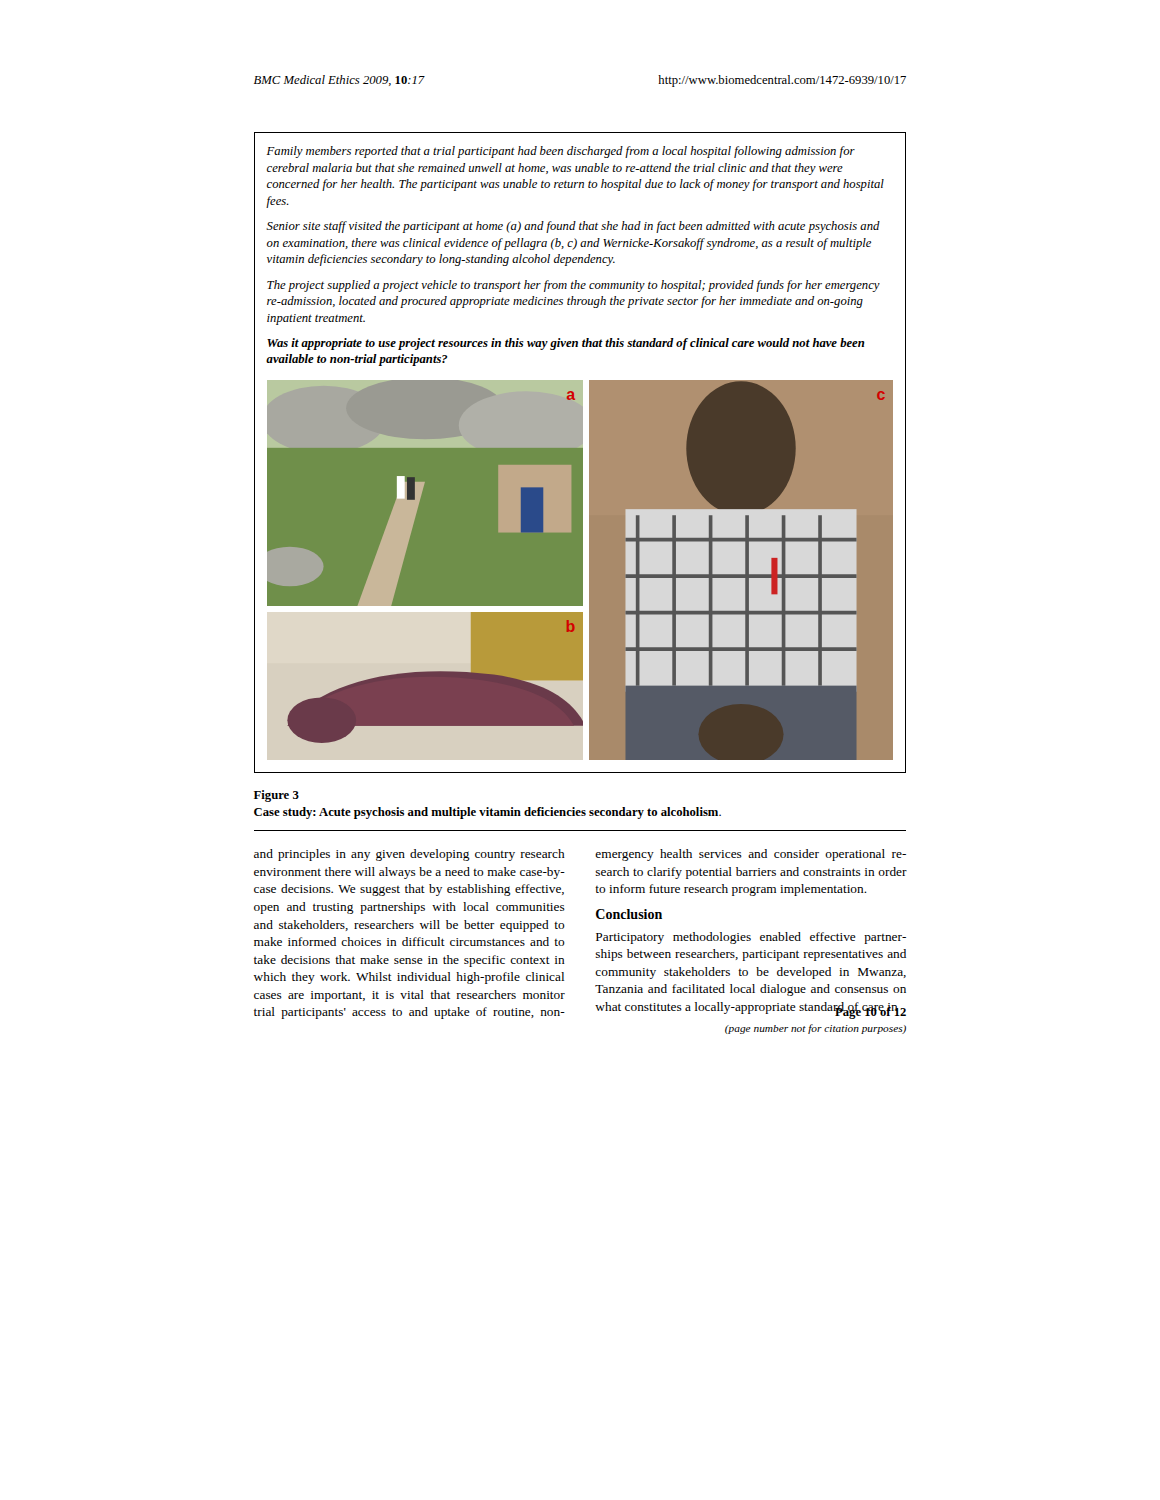BMC Medical Ethics 2009, 10:17
http://www.biomedcentral.com/1472-6939/10/17
Family members reported that a trial participant had been discharged from a local hospital following admission for cerebral malaria but that she remained unwell at home, was unable to re-attend the trial clinic and that they were concerned for her health. The participant was unable to return to hospital due to lack of money for transport and hospital fees.
Senior site staff visited the participant at home (a) and found that she had in fact been admitted with acute psychosis and on examination, there was clinical evidence of pellagra (b, c) and Wernicke-Korsakoff syndrome, as a result of multiple vitamin deficiencies secondary to long-standing alcohol dependency.
The project supplied a project vehicle to transport her from the community to hospital; provided funds for her emergency re-admission, located and procured appropriate medicines through the private sector for her immediate and on-going inpatient treatment.
Was it appropriate to use project resources in this way given that this standard of clinical care would not have been available to non-trial participants?
a
c
b
Figure 3 Case study: Acute psychosis and multiple vitamin deficiencies secondary to alcoholism.
and principles in any given developing country research environment there will always be a need to make case-by-case decisions. We suggest that by establishing effective, open and trusting partnerships with local communities and stakeholders, researchers will be better equipped to make informed choices in difficult circumstances and to take decisions that make sense in the specific context in which they work. Whilst individual high-profile clinical cases are important, it is vital that researchers monitor trial participants' access to and uptake of routine, non-emergency health services and consider operational research to clarify potential barriers and constraints in order to inform future research program implementation.
Conclusion
Participatory methodologies enabled effective partnerships between researchers, participant representatives and community stakeholders to be developed in Mwanza, Tanzania and facilitated local dialogue and consensus on what constitutes a locally-appropriate standard of care in
Page 10 of 12
(page number not for citation purposes)